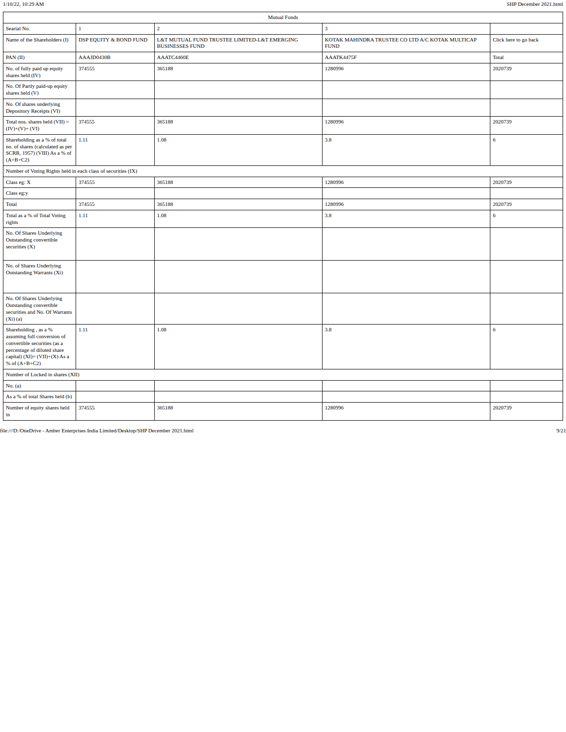1/10/22, 10:29 AM
SHP December 2021.html
| Mutual Funds |
| Searial No. | 1 | 2 | 3 | |
| Name of the Shareholders (I) | DSP EQUITY & BOND FUND | L&T MUTUAL FUND TRUSTEE LIMITED-L&T EMERGING BUSINESSES FUND | KOTAK MAHINDRA TRUSTEE CO LTD A/C KOTAK MULTICAP FUND | Click here to go back |
| PAN (II) | AAAJD0430B | AAATC4460E | AAATK4475F | Total |
| No. of fully paid up equity shares held (IV) | 374555 | 365188 | 1280996 | 2020739 |
| No. Of Partly paid-up equity shares held (V) | | | | |
| No. Of shares underlying Depository Receipts (VI) | | | | |
| Total nos. shares held (VII) = (IV)+(V)+ (VI) | 374555 | 365188 | 1280996 | 2020739 |
| Shareholding as a % of total no. of shares (calculated as per SCRR, 1957) (VIII) As a % of (A+B+C2) | 1.11 | 1.08 | 3.8 | 6 |
| Number of Voting Rights held in each class of securities (IX) |
| Class eg: X | 374555 | 365188 | 1280996 | 2020739 |
| Class eg:y | | | | |
| Total | 374555 | 365188 | 1280996 | 2020739 |
| Total as a % of Total Voting rights | 1.11 | 1.08 | 3.8 | 6 |
| No. Of Shares Underlying Outstanding convertible securities (X) | | | | |
| No. of Shares Underlying Outstanding Warrants (Xi) | | | | |
| No. Of Shares Underlying Outstanding convertible securities and No. Of Warrants (Xi) (a) | | | | |
| Shareholding , as a % assuming full conversion of convertible securities (as a percentage of diluted share capital) (XI)= (VII)+(X) As a % of (A+B+C2) | 1.11 | 1.08 | 3.8 | 6 |
| Number of Locked in shares (XII) |
| No. (a) | | | | |
| As a % of total Shares held (b) | | | | |
| Number of equity shares held in | 374555 | 365188 | 1280996 | 2020739 |
file:///D:/OneDrive - Amber Enterprises India Limited/Desktop/SHP December 2021.html
9/21